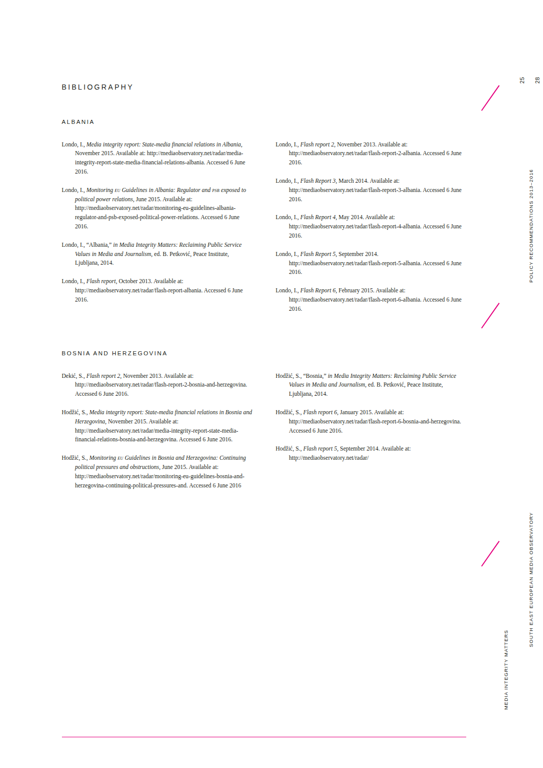28
25
POLICY RECOMMENDATIONS 2013–2016
SOUTH EAST EUROPEAN MEDIA OBSERVATORY
MEDIA INTEGRITY MATTERS
Bibliography
Albania
Londo, I., Media integrity report: State-media financial relations in Albania, November 2015. Available at: http://mediaobservatory.net/radar/media-integrity-report-state-media-financial-relations-albania. Accessed 6 June 2016.
Londo, I., Monitoring eu Guidelines in Albania: Regulator and psb exposed to political power relations, June 2015. Available at: http://mediaobservatory.net/radar/monitoring-eu-guidelines-albania-regulator-and-psb-exposed-political-power-relations. Accessed 6 June 2016.
Londo, I., “Albania,” in Media Integrity Matters: Reclaiming Public Service Values in Media and Journalism, ed. B. Petković, Peace Institute, Ljubljana, 2014.
Londo, I., Flash report, October 2013. Available at: http://mediaobservatory.net/radar/flash-report-albania. Accessed 6 June 2016.
Londo, I., Flash report 2, November 2013. Available at: http://mediaobservatory.net/radar/flash-report-2-albania. Accessed 6 June 2016.
Londo, I., Flash Report 3, March 2014. Available at: http://mediaobservatory.net/radar/flash-report-3-albania. Accessed 6 June 2016.
Londo, I., Flash Report 4, May 2014. Available at: http://mediaobservatory.net/radar/flash-report-4-albania. Accessed 6 June 2016.
Londo, I., Flash Report 5, September 2014. http://mediaobservatory.net/radar/flash-report-5-albania. Accessed 6 June 2016.
Londo, I., Flash Report 6, February 2015. Available at: http://mediaobservatory.net/radar/flash-report-6-albania. Accessed 6 June 2016.
Bosnia and Herzegovina
Dekić, S., Flash report 2, November 2013. Available at: http://mediaobservatory.net/radar/flash-report-2-bosnia-and-herzegovina. Accessed 6 June 2016.
Hodžić, S., Media integrity report: State-media financial relations in Bosnia and Herzegovina, November 2015. Available at: http://mediaobservatory.net/radar/media-integrity-report-state-media-financial-relations-bosnia-and-herzegovina. Accessed 6 June 2016.
Hodžić, S., Monitoring eu Guidelines in Bosnia and Herzegovina: Continuing political pressures and obstructions, June 2015. Available at: http://mediaobservatory.net/radar/monitoring-eu-guidelines-bosnia-and-herzegovina-continuing-political-pressures-and. Accessed 6 June 2016
Hodžić, S., “Bosnia,” in Media Integrity Matters: Reclaiming Public Service Values in Media and Journalism, ed. B. Petković, Peace Institute, Ljubljana, 2014.
Hodžić, S., Flash report 6, January 2015. Available at: http://mediaobservatory.net/radar/flash-report-6-bosnia-and-herzegovina. Accessed 6 June 2016.
Hodžić, S., Flash report 5, September 2014. Available at: http://mediaobservatory.net/radar/